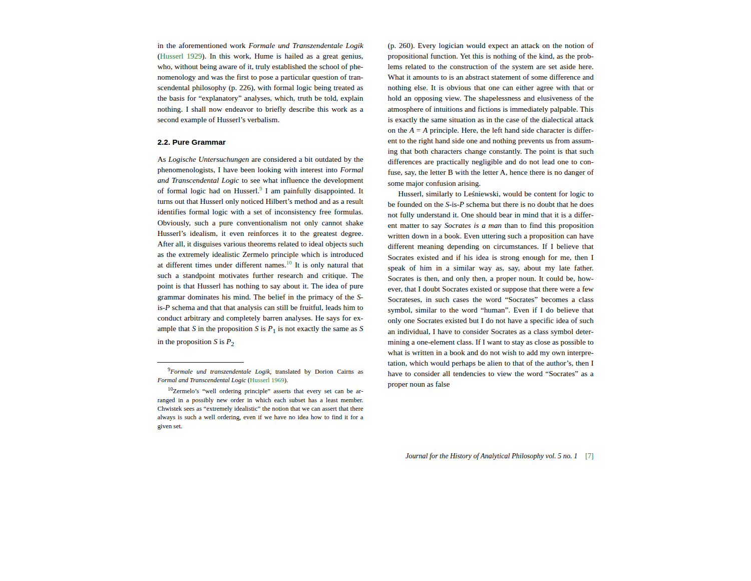in the aforementioned work Formale und Transzendentale Logik (Husserl 1929). In this work, Hume is hailed as a great genius, who, without being aware of it, truly established the school of phenomenology and was the first to pose a particular question of transcendental philosophy (p. 226), with formal logic being treated as the basis for “explanatory” analyses, which, truth be told, explain nothing. I shall now endeavor to briefly describe this work as a second example of Husserl’s verbalism.
2.2. Pure Grammar
As Logische Untersuchungen are considered a bit outdated by the phenomenologists, I have been looking with interest into Formal and Transcendental Logic to see what influence the development of formal logic had on Husserl.9 I am painfully disappointed. It turns out that Husserl only noticed Hilbert’s method and as a result identifies formal logic with a set of inconsistency free formulas. Obviously, such a pure conventionalism not only cannot shake Husserl’s idealism, it even reinforces it to the greatest degree. After all, it disguises various theorems related to ideal objects such as the extremely idealistic Zermelo principle which is introduced at different times under different names.10 It is only natural that such a standpoint motivates further research and critique. The point is that Husserl has nothing to say about it. The idea of pure grammar dominates his mind. The belief in the primacy of the S-is-P schema and that that analysis can still be fruitful, leads him to conduct arbitrary and completely barren analyses. He says for example that S in the proposition S is P1 is not exactly the same as S in the proposition S is P2
9Formale und transzendentale Logik, translated by Dorion Cairns as Formal and Transcendental Logic (Husserl 1969).
10Zermelo’s “well ordering principle” asserts that every set can be arranged in a possibly new order in which each subset has a least member. Chwistek sees as “extremely idealistic” the notion that we can assert that there always is such a well ordering, even if we have no idea how to find it for a given set.
(p. 260). Every logician would expect an attack on the notion of propositional function. Yet this is nothing of the kind, as the problems related to the construction of the system are set aside here. What it amounts to is an abstract statement of some difference and nothing else. It is obvious that one can either agree with that or hold an opposing view. The shapelessness and elusiveness of the atmosphere of intuitions and fictions is immediately palpable. This is exactly the same situation as in the case of the dialectical attack on the A = A principle. Here, the left hand side character is different to the right hand side one and nothing prevents us from assuming that both characters change constantly. The point is that such differences are practically negligible and do not lead one to confuse, say, the letter B with the letter A, hence there is no danger of some major confusion arising.
Husserl, similarly to Leśniewski, would be content for logic to be founded on the S-is-P schema but there is no doubt that he does not fully understand it. One should bear in mind that it is a different matter to say Socrates is a man than to find this proposition written down in a book. Even uttering such a proposition can have different meaning depending on circumstances. If I believe that Socrates existed and if his idea is strong enough for me, then I speak of him in a similar way as, say, about my late father. Socrates is then, and only then, a proper noun. It could be, however, that I doubt Socrates existed or suppose that there were a few Socrateses, in such cases the word “Socrates” becomes a class symbol, similar to the word “human”. Even if I do believe that only one Socrates existed but I do not have a specific idea of such an individual, I have to consider Socrates as a class symbol determining a one-element class. If I want to stay as close as possible to what is written in a book and do not wish to add my own interpretation, which would perhaps be alien to that of the author’s, then I have to consider all tendencies to view the word “Socrates” as a proper noun as false
Journal for the History of Analytical Philosophy vol. 5 no. 1[7]